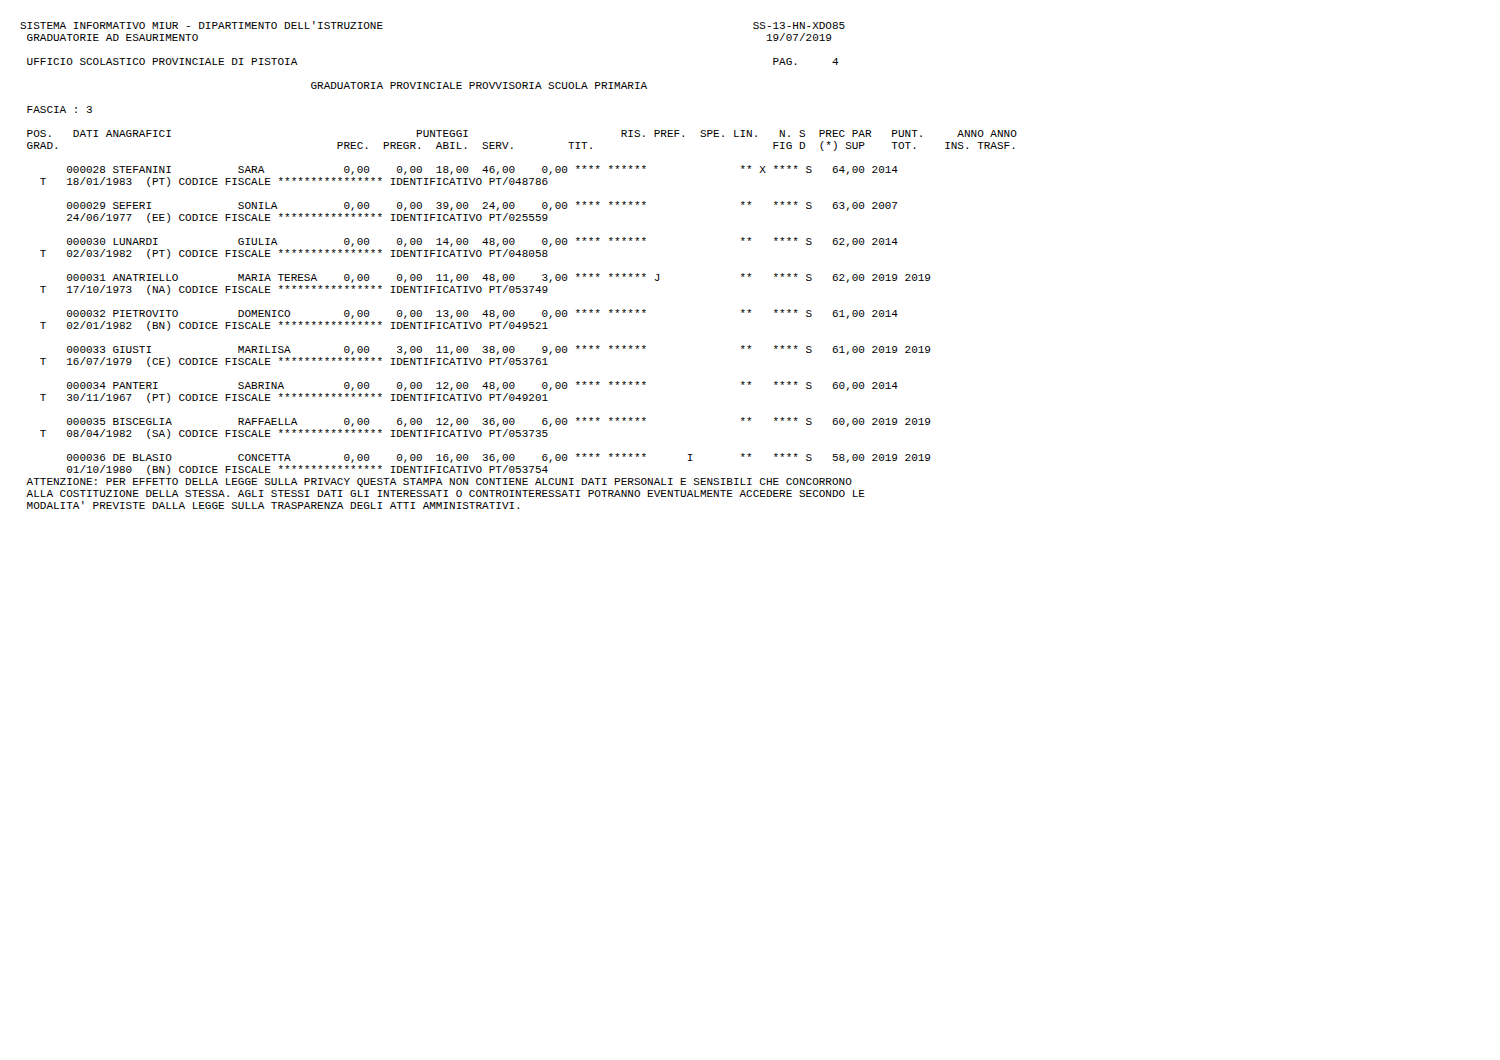SISTEMA INFORMATIVO MIUR - DIPARTIMENTO DELL'ISTRUZIONE                                                        SS-13-HN-XDO85
 GRADUATORIE AD ESAURIMENTO                                                                                      19/07/2019

 UFFICIO SCOLASTICO PROVINCIALE DI PISTOIA                                                                        PAG.     4

                                            GRADUATORIA PROVINCIALE PROVVISORIA SCUOLA PRIMARIA

 FASCIA : 3

 POS.   DATI ANAGRAFICI                                     PUNTEGGI                       RIS. PREF.  SPE. LIN.   N. S  PREC PAR   PUNT.     ANNO ANNO
 GRAD.                                          PREC.  PREGR.  ABIL.  SERV.        TIT.                           FIG D  (*) SUP    TOT.    INS. TRASF.

       000028 STEFANINI          SARA            0,00    0,00  18,00  46,00    0,00 **** ******              ** X **** S   64,00 2014
   T   18/01/1983  (PT) CODICE FISCALE **************** IDENTIFICATIVO PT/048786

       000029 SEFERI             SONILA          0,00    0,00  39,00  24,00    0,00 **** ******              **   **** S   63,00 2007
       24/06/1977  (EE) CODICE FISCALE **************** IDENTIFICATIVO PT/025559

       000030 LUNARDI            GIULIA          0,00    0,00  14,00  48,00    0,00 **** ******              **   **** S   62,00 2014
   T   02/03/1982  (PT) CODICE FISCALE **************** IDENTIFICATIVO PT/048058

       000031 ANATRIELLO         MARIA TERESA    0,00    0,00  11,00  48,00    3,00 **** ****** J            **   **** S   62,00 2019 2019
   T   17/10/1973  (NA) CODICE FISCALE **************** IDENTIFICATIVO PT/053749

       000032 PIETROVITO         DOMENICO        0,00    0,00  13,00  48,00    0,00 **** ******              **   **** S   61,00 2014
   T   02/01/1982  (BN) CODICE FISCALE **************** IDENTIFICATIVO PT/049521

       000033 GIUSTI             MARILISA        0,00    3,00  11,00  38,00    9,00 **** ******              **   **** S   61,00 2019 2019
   T   16/07/1979  (CE) CODICE FISCALE **************** IDENTIFICATIVO PT/053761

       000034 PANTERI            SABRINA         0,00    0,00  12,00  48,00    0,00 **** ******              **   **** S   60,00 2014
   T   30/11/1967  (PT) CODICE FISCALE **************** IDENTIFICATIVO PT/049201

       000035 BISCEGLIA          RAFFAELLA       0,00    6,00  12,00  36,00    6,00 **** ******              **   **** S   60,00 2019 2019
   T   08/04/1982  (SA) CODICE FISCALE **************** IDENTIFICATIVO PT/053735

       000036 DE BLASIO          CONCETTA        0,00    0,00  16,00  36,00    6,00 **** ******      I       **   **** S   58,00 2019 2019
       01/10/1980  (BN) CODICE FISCALE **************** IDENTIFICATIVO PT/053754
 ATTENZIONE: PER EFFETTO DELLA LEGGE SULLA PRIVACY QUESTA STAMPA NON CONTIENE ALCUNI DATI PERSONALI E SENSIBILI CHE CONCORRONO
 ALLA COSTITUZIONE DELLA STESSA. AGLI STESSI DATI GLI INTERESSATI O CONTROINTERESSATI POTRANNO EVENTUALMENTE ACCEDERE SECONDO LE
 MODALITA' PREVISTE DALLA LEGGE SULLA TRASPARENZA DEGLI ATTI AMMINISTRATIVI.